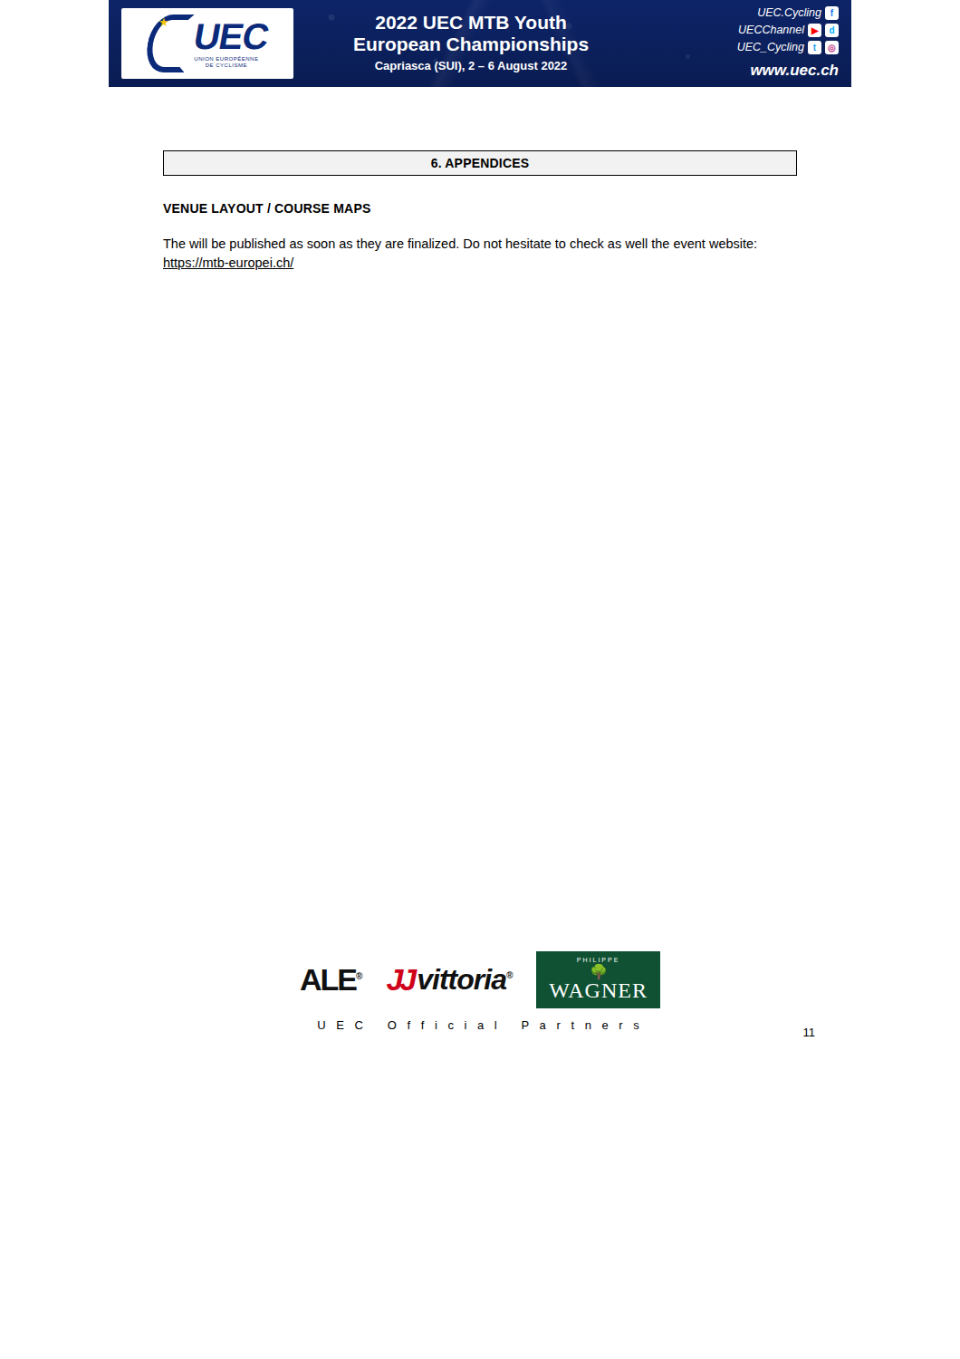UEC
UNION EUROPÉENNE
DE CYCLISME
2022 UEC MTB Youth
European Championships
Capriasca (SUI), 2 – 6 August 2022
UEC.Cycling f
UECChannel▶d
UEC_Cycling t◎
www.uec.ch
6. APPENDICES
VENUE LAYOUT / COURSE MAPS
The will be published as soon as they are finalized. Do not hesitate to check as well the event website:
https://mtb-europei.ch/
ALE®
JJ vittoria®
PHILIPPE
🌳
WAGNER
U E C O f f i c i a l P a r t n e r s
11